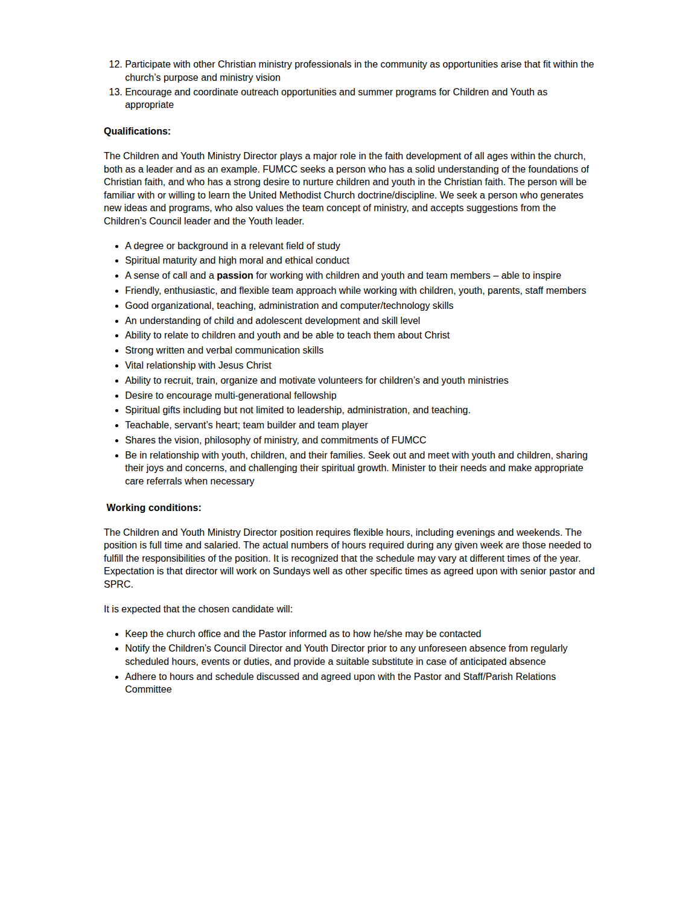Participate with other Christian ministry professionals in the community as opportunities arise that fit within the church’s purpose and ministry vision
Encourage and coordinate outreach opportunities and summer programs for Children and Youth as appropriate
Qualifications:
The Children and Youth Ministry Director plays a major role in the faith development of all ages within the church, both as a leader and as an example. FUMCC seeks a person who has a solid understanding of the foundations of Christian faith, and who has a strong desire to nurture children and youth in the Christian faith. The person will be familiar with or willing to learn the United Methodist Church doctrine/discipline. We seek a person who generates new ideas and programs, who also values the team concept of ministry, and accepts suggestions from the Children’s Council leader and the Youth leader.
A degree or background in a relevant field of study
Spiritual maturity and high moral and ethical conduct
A sense of call and a passion for working with children and youth and team members – able to inspire
Friendly, enthusiastic, and flexible team approach while working with children, youth, parents, staff members
Good organizational, teaching, administration and computer/technology skills
An understanding of child and adolescent development and skill level
Ability to relate to children and youth and be able to teach them about Christ
Strong written and verbal communication skills
Vital relationship with Jesus Christ
Ability to recruit, train, organize and motivate volunteers for children’s and youth ministries
Desire to encourage multi-generational fellowship
Spiritual gifts including but not limited to leadership, administration, and teaching.
Teachable, servant’s heart; team builder and team player
Shares the vision, philosophy of ministry, and commitments of FUMCC
Be in relationship with youth, children, and their families. Seek out and meet with youth and children, sharing their joys and concerns, and challenging their spiritual growth. Minister to their needs and make appropriate care referrals when necessary
Working conditions:
The Children and Youth Ministry Director position requires flexible hours, including evenings and weekends. The position is full time and salaried. The actual numbers of hours required during any given week are those needed to fulfill the responsibilities of the position. It is recognized that the schedule may vary at different times of the year. Expectation is that director will work on Sundays well as other specific times as agreed upon with senior pastor and SPRC.
It is expected that the chosen candidate will:
Keep the church office and the Pastor informed as to how he/she may be contacted
Notify the Children’s Council Director and Youth Director prior to any unforeseen absence from regularly scheduled hours, events or duties, and provide a suitable substitute in case of anticipated absence
Adhere to hours and schedule discussed and agreed upon with the Pastor and Staff/Parish Relations Committee